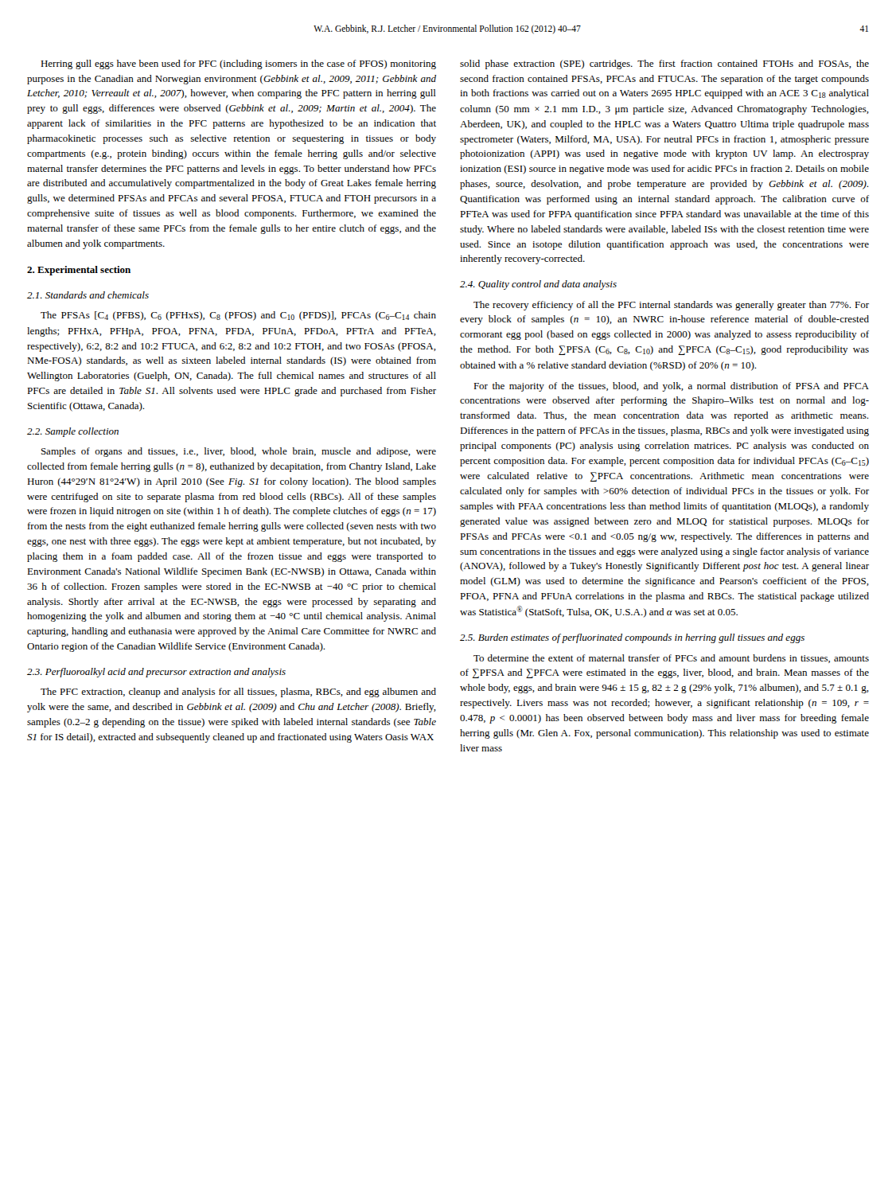W.A. Gebbink, R.J. Letcher / Environmental Pollution 162 (2012) 40–47
41
Herring gull eggs have been used for PFC (including isomers in the case of PFOS) monitoring purposes in the Canadian and Norwegian environment (Gebbink et al., 2009, 2011; Gebbink and Letcher, 2010; Verreault et al., 2007), however, when comparing the PFC pattern in herring gull prey to gull eggs, differences were observed (Gebbink et al., 2009; Martin et al., 2004). The apparent lack of similarities in the PFC patterns are hypothesized to be an indication that pharmacokinetic processes such as selective retention or sequestering in tissues or body compartments (e.g., protein binding) occurs within the female herring gulls and/or selective maternal transfer determines the PFC patterns and levels in eggs. To better understand how PFCs are distributed and accumulatively compartmentalized in the body of Great Lakes female herring gulls, we determined PFSAs and PFCAs and several PFOSA, FTUCA and FTOH precursors in a comprehensive suite of tissues as well as blood components. Furthermore, we examined the maternal transfer of these same PFCs from the female gulls to her entire clutch of eggs, and the albumen and yolk compartments.
2. Experimental section
2.1. Standards and chemicals
The PFSAs [C4 (PFBS), C6 (PFHxS), C8 (PFOS) and C10 (PFDS)], PFCAs (C6–C14 chain lengths; PFHxA, PFHpA, PFOA, PFNA, PFDA, PFUnA, PFDoA, PFTrA and PFTeA, respectively), 6:2, 8:2 and 10:2 FTUCA, and 6:2, 8:2 and 10:2 FTOH, and two FOSAs (PFOSA, NMe-FOSA) standards, as well as sixteen labeled internal standards (IS) were obtained from Wellington Laboratories (Guelph, ON, Canada). The full chemical names and structures of all PFCs are detailed in Table S1. All solvents used were HPLC grade and purchased from Fisher Scientific (Ottawa, Canada).
2.2. Sample collection
Samples of organs and tissues, i.e., liver, blood, whole brain, muscle and adipose, were collected from female herring gulls (n = 8), euthanized by decapitation, from Chantry Island, Lake Huron (44°29′N 81°24′W) in April 2010 (See Fig. S1 for colony location). The blood samples were centrifuged on site to separate plasma from red blood cells (RBCs). All of these samples were frozen in liquid nitrogen on site (within 1 h of death). The complete clutches of eggs (n = 17) from the nests from the eight euthanized female herring gulls were collected (seven nests with two eggs, one nest with three eggs). The eggs were kept at ambient temperature, but not incubated, by placing them in a foam padded case. All of the frozen tissue and eggs were transported to Environment Canada's National Wildlife Specimen Bank (EC-NWSB) in Ottawa, Canada within 36 h of collection. Frozen samples were stored in the EC-NWSB at −40 °C prior to chemical analysis. Shortly after arrival at the EC-NWSB, the eggs were processed by separating and homogenizing the yolk and albumen and storing them at −40 °C until chemical analysis. Animal capturing, handling and euthanasia were approved by the Animal Care Committee for NWRC and Ontario region of the Canadian Wildlife Service (Environment Canada).
2.3. Perfluoroalkyl acid and precursor extraction and analysis
The PFC extraction, cleanup and analysis for all tissues, plasma, RBCs, and egg albumen and yolk were the same, and described in Gebbink et al. (2009) and Chu and Letcher (2008). Briefly, samples (0.2–2 g depending on the tissue) were spiked with labeled internal standards (see Table S1 for IS detail), extracted and subsequently cleaned up and fractionated using Waters Oasis WAX
solid phase extraction (SPE) cartridges. The first fraction contained FTOHs and FOSAs, the second fraction contained PFSAs, PFCAs and FTUCAs. The separation of the target compounds in both fractions was carried out on a Waters 2695 HPLC equipped with an ACE 3 C18 analytical column (50 mm × 2.1 mm I.D., 3 μm particle size, Advanced Chromatography Technologies, Aberdeen, UK), and coupled to the HPLC was a Waters Quattro Ultima triple quadrupole mass spectrometer (Waters, Milford, MA, USA). For neutral PFCs in fraction 1, atmospheric pressure photoionization (APPI) was used in negative mode with krypton UV lamp. An electrospray ionization (ESI) source in negative mode was used for acidic PFCs in fraction 2. Details on mobile phases, source, desolvation, and probe temperature are provided by Gebbink et al. (2009). Quantification was performed using an internal standard approach. The calibration curve of PFTeA was used for PFPA quantification since PFPA standard was unavailable at the time of this study. Where no labeled standards were available, labeled ISs with the closest retention time were used. Since an isotope dilution quantification approach was used, the concentrations were inherently recovery-corrected.
2.4. Quality control and data analysis
The recovery efficiency of all the PFC internal standards was generally greater than 77%. For every block of samples (n = 10), an NWRC in-house reference material of double-crested cormorant egg pool (based on eggs collected in 2000) was analyzed to assess reproducibility of the method. For both ∑PFSA (C6, C8, C10) and ∑PFCA (C8–C15), good reproducibility was obtained with a % relative standard deviation (%RSD) of 20% (n = 10).
For the majority of the tissues, blood, and yolk, a normal distribution of PFSA and PFCA concentrations were observed after performing the Shapiro–Wilks test on normal and log-transformed data. Thus, the mean concentration data was reported as arithmetic means. Differences in the pattern of PFCAs in the tissues, plasma, RBCs and yolk were investigated using principal components (PC) analysis using correlation matrices. PC analysis was conducted on percent composition data. For example, percent composition data for individual PFCAs (C6–C15) were calculated relative to ∑PFCA concentrations. Arithmetic mean concentrations were calculated only for samples with >60% detection of individual PFCs in the tissues or yolk. For samples with PFAA concentrations less than method limits of quantitation (MLOQs), a randomly generated value was assigned between zero and MLOQ for statistical purposes. MLOQs for PFSAs and PFCAs were <0.1 and <0.05 ng/g ww, respectively. The differences in patterns and sum concentrations in the tissues and eggs were analyzed using a single factor analysis of variance (ANOVA), followed by a Tukey's Honestly Significantly Different post hoc test. A general linear model (GLM) was used to determine the significance and Pearson's coefficient of the PFOS, PFOA, PFNA and PFUnA correlations in the plasma and RBCs. The statistical package utilized was Statistica® (StatSoft, Tulsa, OK, U.S.A.) and α was set at 0.05.
2.5. Burden estimates of perfluorinated compounds in herring gull tissues and eggs
To determine the extent of maternal transfer of PFCs and amount burdens in tissues, amounts of ∑PFSA and ∑PFCA were estimated in the eggs, liver, blood, and brain. Mean masses of the whole body, eggs, and brain were 946 ± 15 g, 82 ± 2 g (29% yolk, 71% albumen), and 5.7 ± 0.1 g, respectively. Livers mass was not recorded; however, a significant relationship (n = 109, r = 0.478, p < 0.0001) has been observed between body mass and liver mass for breeding female herring gulls (Mr. Glen A. Fox, personal communication). This relationship was used to estimate liver mass